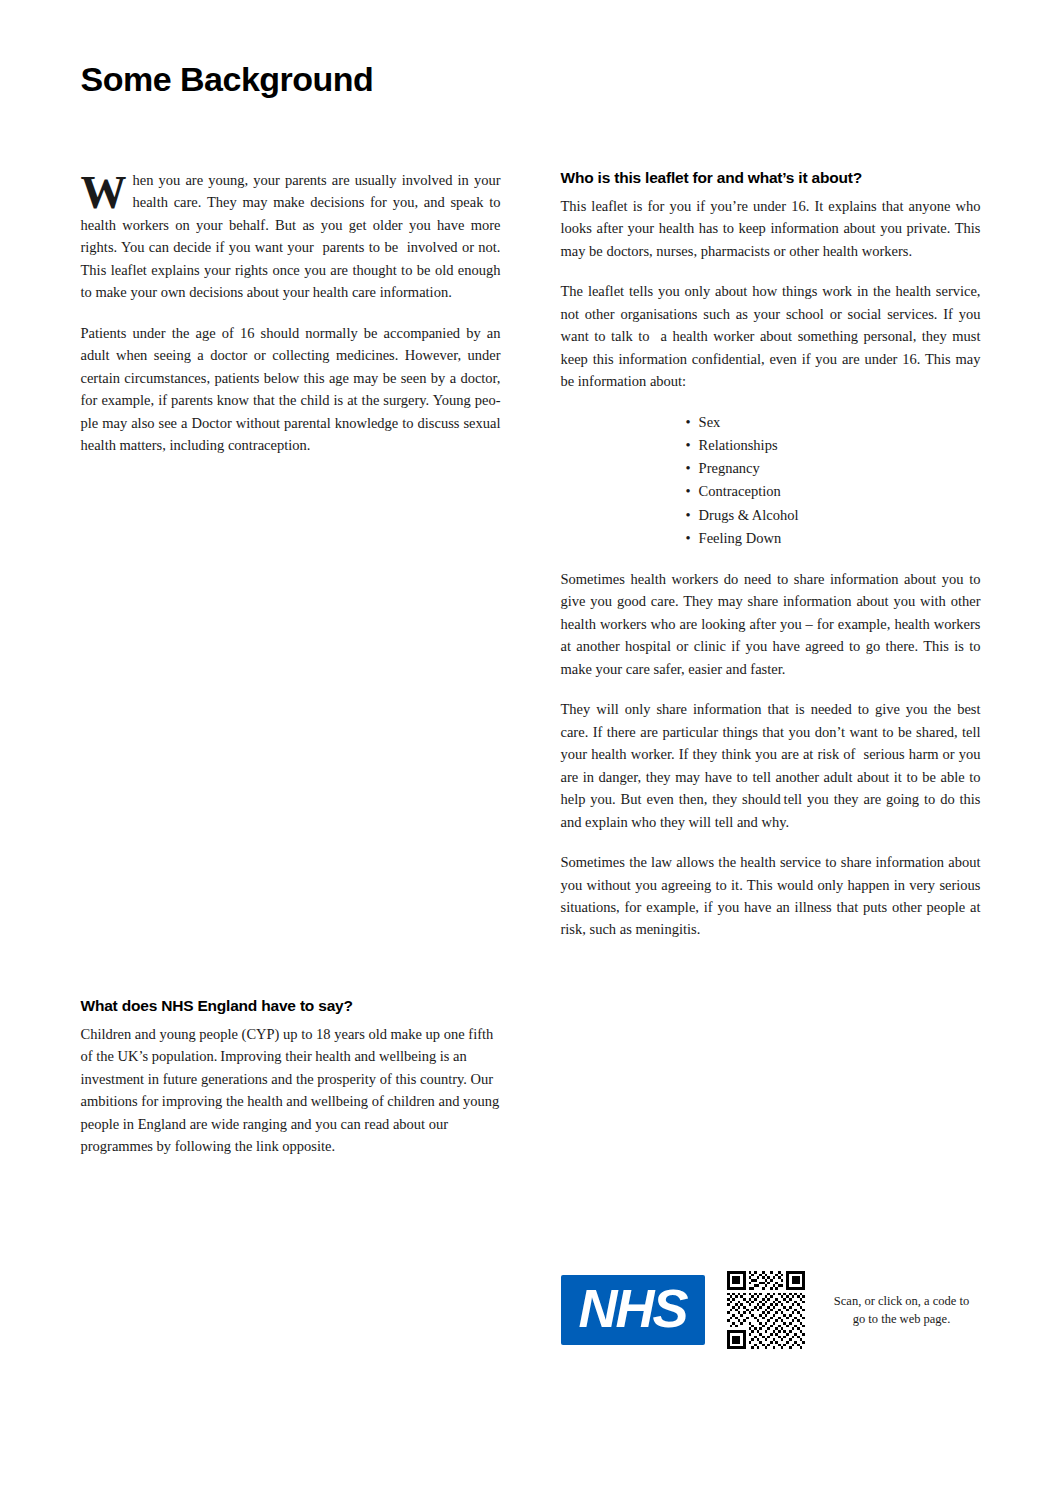Some Background
When you are young, your parents are usually involved in your health care. They may make decisions for you, and speak to health workers on your behalf. But as you get older you have more rights. You can decide if you want your parents to be involved or not. This leaflet explains your rights once you are thought to be old enough to make your own decisions about your health care information.
Patients under the age of 16 should normally be accompanied by an adult when seeing a doctor or collecting medicines. However, under certain circumstances, patients below this age may be seen by a doctor, for example, if parents know that the child is at the surgery. Young people may also see a Doctor without parental knowledge to discuss sexual health matters, including contraception.
What does NHS England have to say?
Children and young people (CYP) up to 18 years old make up one fifth of the UK’s population. Improving their health and wellbeing is an investment in future generations and the prosperity of this country. Our ambitions for improving the health and wellbeing of children and young people in England are wide ranging and you can read about our programmes by following the link opposite.
Who is this leaflet for and what’s it about?
This leaflet is for you if you’re under 16. It explains that anyone who looks after your health has to keep information about you private. This may be doctors, nurses, pharmacists or other health workers.
The leaflet tells you only about how things work in the health service, not other organisations such as your school or social services. If you want to talk to a health worker about something personal, they must keep this information confidential, even if you are under 16. This may be information about:
Sex
Relationships
Pregnancy
Contraception
Drugs & Alcohol
Feeling Down
Sometimes health workers do need to share information about you to give you good care. They may share information about you with other health workers who are looking after you – for example, health workers at another hospital or clinic if you have agreed to go there. This is to make your care safer, easier and faster.
They will only share information that is needed to give you the best care. If there are particular things that you don’t want to be shared, tell your health worker. If they think you are at risk of serious harm or you are in danger, they may have to tell another adult about it to be able to help you. But even then, they should tell you they are going to do this and explain who they will tell and why.
Sometimes the law allows the health service to share information about you without you agreeing to it. This would only happen in very serious situations, for example, if you have an illness that puts other people at risk, such as meningitis.
NHS
Scan, or click on, a code to go to the web page.